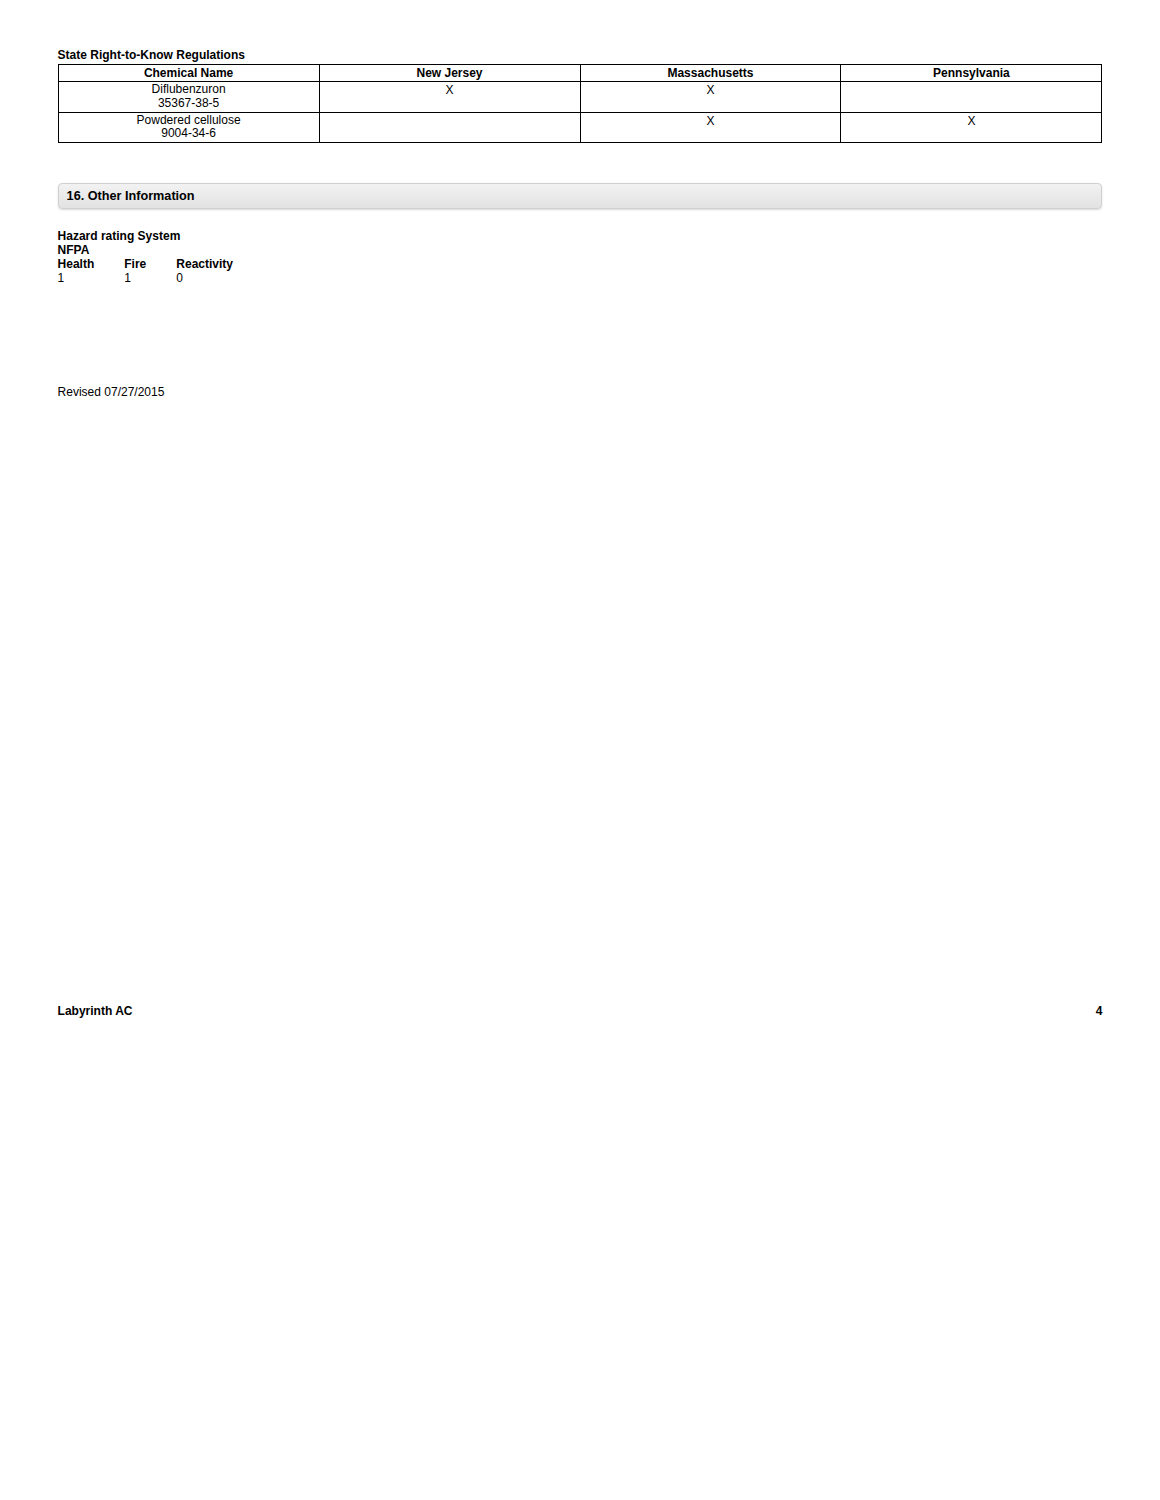State Right-to-Know Regulations
| Chemical Name | New Jersey | Massachusetts | Pennsylvania |
| --- | --- | --- | --- |
| Diflubenzuron 35367-38-5 | X | X | |
| Powdered cellulose 9004-34-6 | | X | X |
16. Other Information
Hazard rating System
NFPA
| Health | Fire | Reactivity |
| 1 | 1 | 0 |
Revised 07/27/2015
Labyrinth AC 4